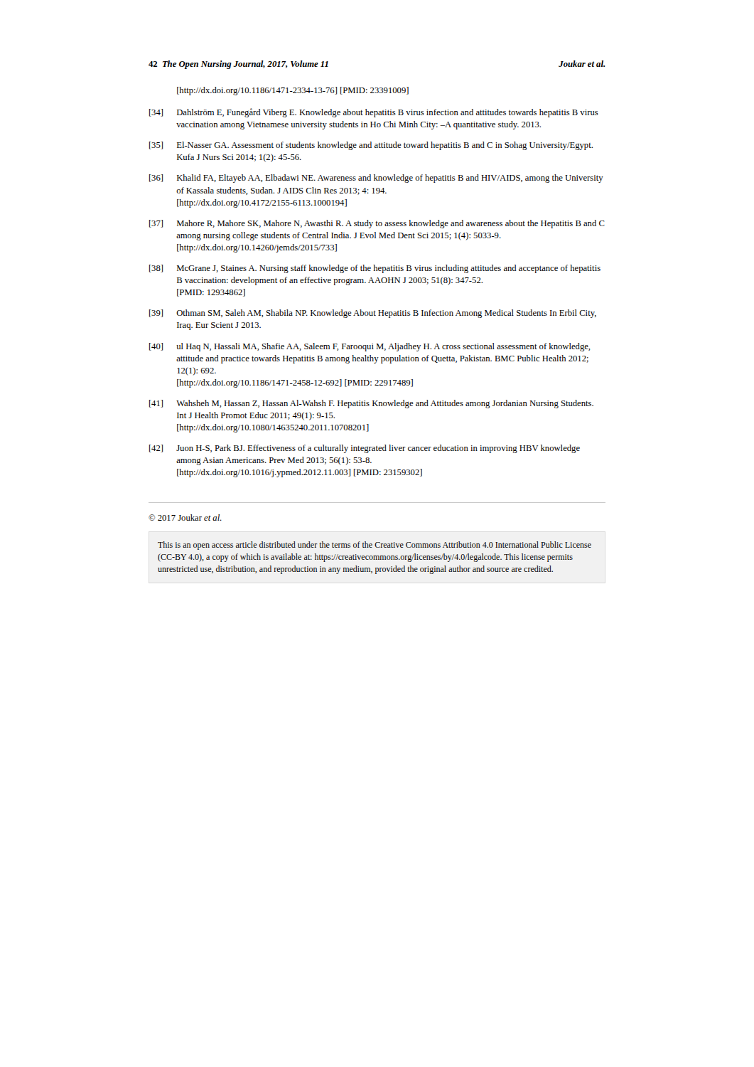42 The Open Nursing Journal, 2017, Volume 11
Joukar et al.
[http://dx.doi.org/10.1186/1471-2334-13-76] [PMID: 23391009]
[34] Dahlström E, Funegård Viberg E. Knowledge about hepatitis B virus infection and attitudes towards hepatitis B virus vaccination among Vietnamese university students in Ho Chi Minh City: –A quantitative study. 2013.
[35] El-Nasser GA. Assessment of students knowledge and attitude toward hepatitis B and C in Sohag University/Egypt. Kufa J Nurs Sci 2014; 1(2): 45-56.
[36] Khalid FA, Eltayeb AA, Elbadawi NE. Awareness and knowledge of hepatitis B and HIV/AIDS, among the University of Kassala students, Sudan. J AIDS Clin Res 2013; 4: 194. [http://dx.doi.org/10.4172/2155-6113.1000194]
[37] Mahore R, Mahore SK, Mahore N, Awasthi R. A study to assess knowledge and awareness about the Hepatitis B and C among nursing college students of Central India. J Evol Med Dent Sci 2015; 1(4): 5033-9. [http://dx.doi.org/10.14260/jemds/2015/733]
[38] McGrane J, Staines A. Nursing staff knowledge of the hepatitis B virus including attitudes and acceptance of hepatitis B vaccination: development of an effective program. AAOHN J 2003; 51(8): 347-52. [PMID: 12934862]
[39] Othman SM, Saleh AM, Shabila NP. Knowledge About Hepatitis B Infection Among Medical Students In Erbil City, Iraq. Eur Scient J 2013.
[40] ul Haq N, Hassali MA, Shafie AA, Saleem F, Farooqui M, Aljadhey H. A cross sectional assessment of knowledge, attitude and practice towards Hepatitis B among healthy population of Quetta, Pakistan. BMC Public Health 2012; 12(1): 692. [http://dx.doi.org/10.1186/1471-2458-12-692] [PMID: 22917489]
[41] Wahsheh M, Hassan Z, Hassan Al-Wahsh F. Hepatitis Knowledge and Attitudes among Jordanian Nursing Students. Int J Health Promot Educ 2011; 49(1): 9-15. [http://dx.doi.org/10.1080/14635240.2011.10708201]
[42] Juon H-S, Park BJ. Effectiveness of a culturally integrated liver cancer education in improving HBV knowledge among Asian Americans. Prev Med 2013; 56(1): 53-8. [http://dx.doi.org/10.1016/j.ypmed.2012.11.003] [PMID: 23159302]
© 2017 Joukar et al.
This is an open access article distributed under the terms of the Creative Commons Attribution 4.0 International Public License (CC-BY 4.0), a copy of which is available at: https://creativecommons.org/licenses/by/4.0/legalcode. This license permits unrestricted use, distribution, and reproduction in any medium, provided the original author and source are credited.